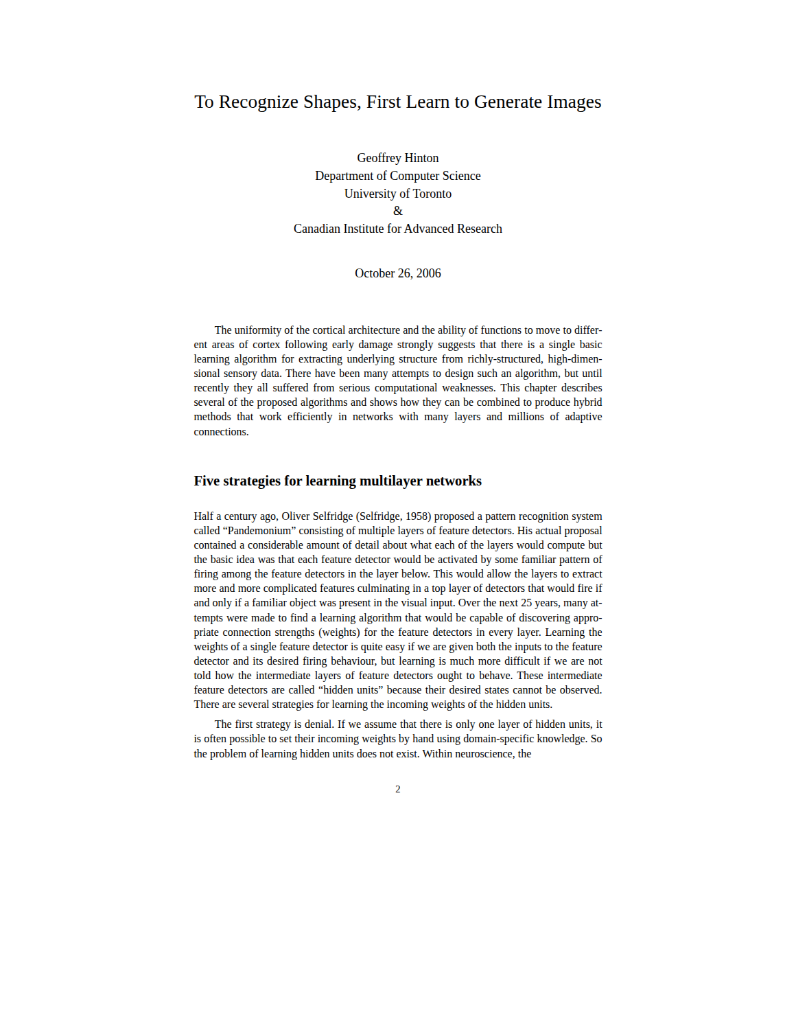To Recognize Shapes, First Learn to Generate Images
Geoffrey Hinton
Department of Computer Science
University of Toronto
&
Canadian Institute for Advanced Research
October 26, 2006
The uniformity of the cortical architecture and the ability of functions to move to different areas of cortex following early damage strongly suggests that there is a single basic learning algorithm for extracting underlying structure from richly-structured, high-dimensional sensory data. There have been many attempts to design such an algorithm, but until recently they all suffered from serious computational weaknesses. This chapter describes several of the proposed algorithms and shows how they can be combined to produce hybrid methods that work efficiently in networks with many layers and millions of adaptive connections.
Five strategies for learning multilayer networks
Half a century ago, Oliver Selfridge (Selfridge, 1958) proposed a pattern recognition system called “Pandemonium” consisting of multiple layers of feature detectors. His actual proposal contained a considerable amount of detail about what each of the layers would compute but the basic idea was that each feature detector would be activated by some familiar pattern of firing among the feature detectors in the layer below. This would allow the layers to extract more and more complicated features culminating in a top layer of detectors that would fire if and only if a familiar object was present in the visual input. Over the next 25 years, many attempts were made to find a learning algorithm that would be capable of discovering appropriate connection strengths (weights) for the feature detectors in every layer. Learning the weights of a single feature detector is quite easy if we are given both the inputs to the feature detector and its desired firing behaviour, but learning is much more difficult if we are not told how the intermediate layers of feature detectors ought to behave. These intermediate feature detectors are called “hidden units” because their desired states cannot be observed. There are several strategies for learning the incoming weights of the hidden units.
The first strategy is denial. If we assume that there is only one layer of hidden units, it is often possible to set their incoming weights by hand using domain-specific knowledge. So the problem of learning hidden units does not exist. Within neuroscience, the
2